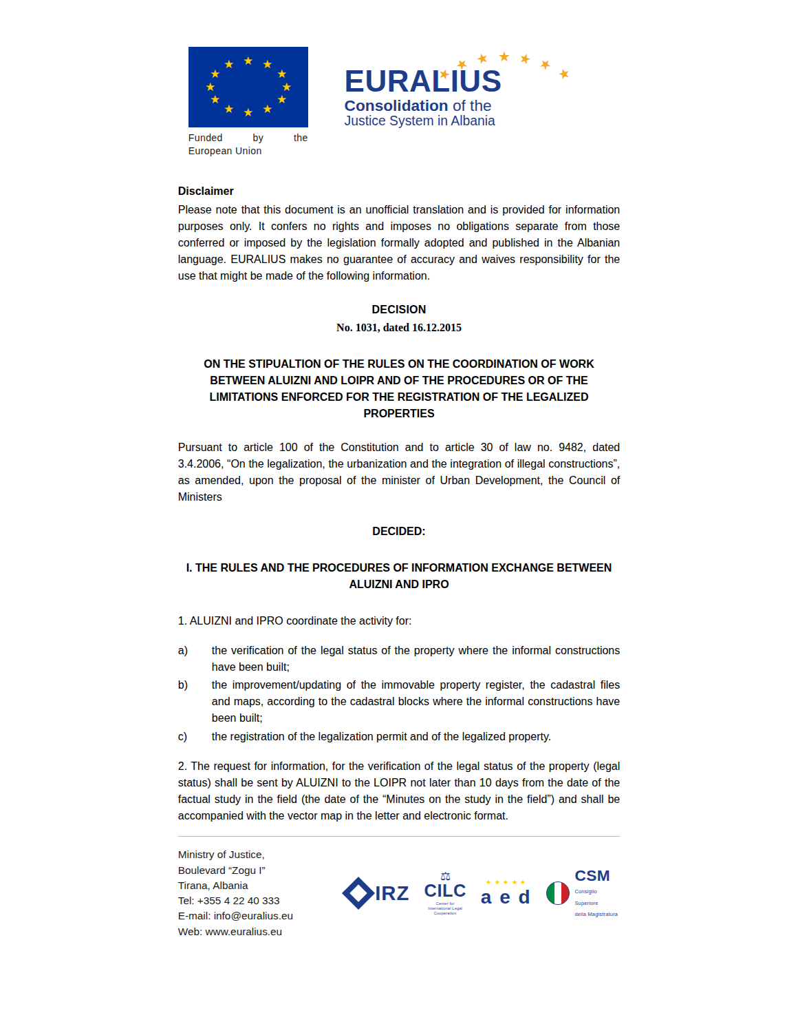Funded by the
European Union
★ ★ ★ ★ ★ ★ ★
EURALIUS
Consolidation of the
Justice System in Albania
Disclaimer
Please note that this document is an unofficial translation and is provided for information purposes only. It confers no rights and imposes no obligations separate from those conferred or imposed by the legislation formally adopted and published in the Albanian language. EURALIUS makes no guarantee of accuracy and waives responsibility for the use that might be made of the following information.
DECISION
No. 1031, dated 16.12.2015
ON THE STIPUALTION OF THE RULES ON THE COORDINATION OF WORK BETWEEN ALUIZNI AND LOIPR AND OF THE PROCEDURES OR OF THE LIMITATIONS ENFORCED FOR THE REGISTRATION OF THE LEGALIZED PROPERTIES
Pursuant to article 100 of the Constitution and to article 30 of law no. 9482, dated 3.4.2006, “On the legalization, the urbanization and the integration of illegal constructions”, as amended, upon the proposal of the minister of Urban Development, the Council of Ministers
DECIDED:
I. THE RULES AND THE PROCEDURES OF INFORMATION EXCHANGE BETWEEN ALUIZNI AND IPRO
1. ALUIZNI and IPRO coordinate the activity for:
a) the verification of the legal status of the property where the informal constructions have been built;
b) the improvement/updating of the immovable property register, the cadastral files and maps, according to the cadastral blocks where the informal constructions have been built;
c) the registration of the legalization permit and of the legalized property.
2. The request for information, for the verification of the legal status of the property (legal status) shall be sent by ALUIZNI to the LOIPR not later than 10 days from the date of the factual study in the field (the date of the “Minutes on the study in the field”) and shall be accompanied with the vector map in the letter and electronic format.
Ministry of Justice,
Boulevard “Zogu I”
Tirana, Albania
Tel: +355 4 22 40 333
E-mail: info@euralius.eu
Web: www.euralius.eu
IRZ
⚖
CILC
Center for
International Legal
Cooperation
★ ★ ★ ★ ★ a e d
CSM
Consiglio
Superiore
della Magistratura